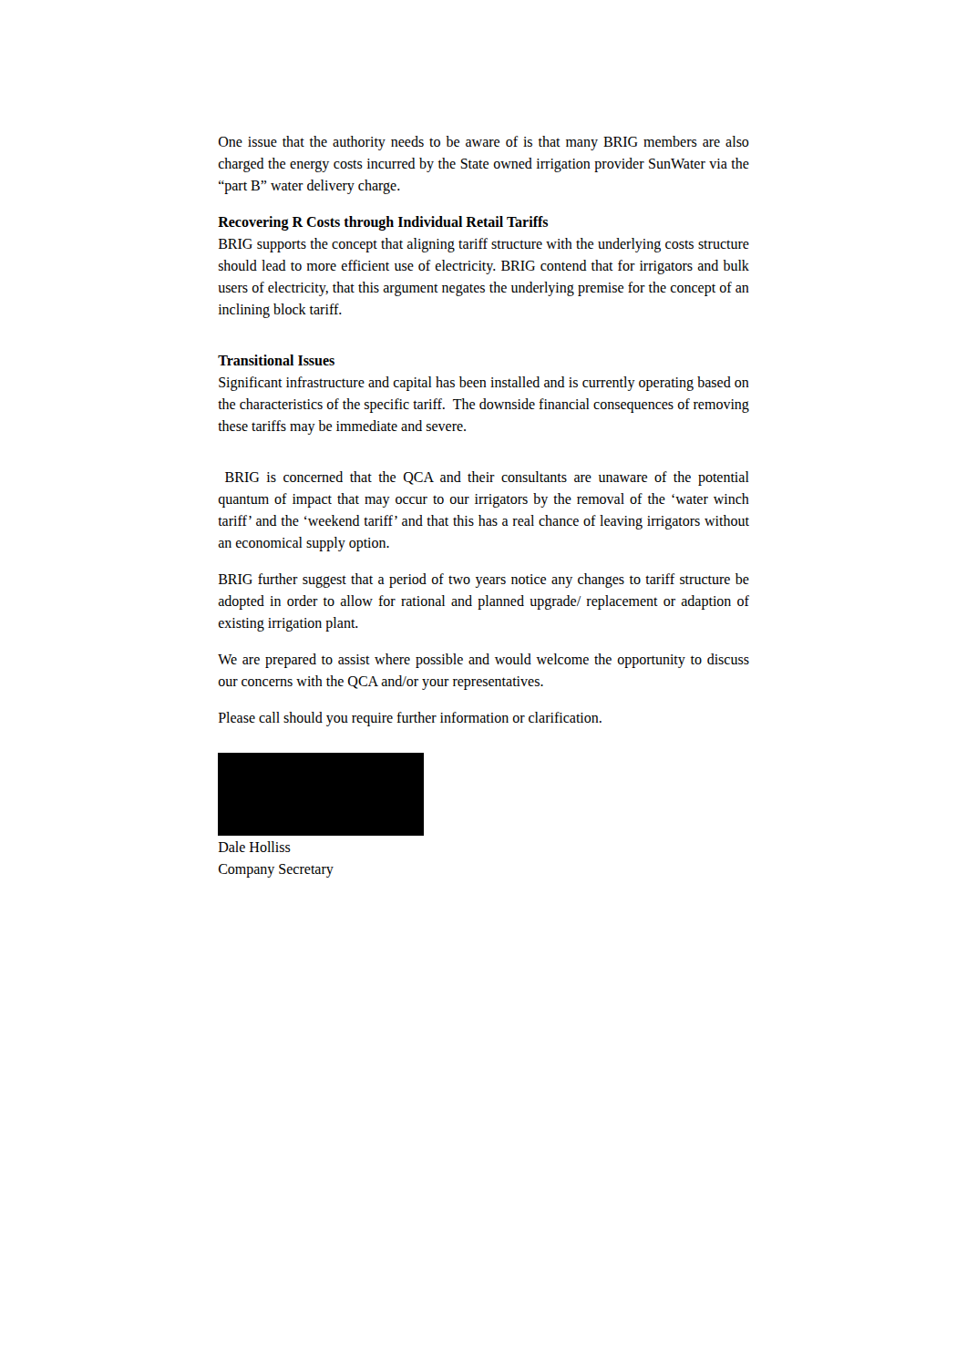One issue that the authority needs to be aware of is that many BRIG members are also charged the energy costs incurred by the State owned irrigation provider SunWater via the “part B” water delivery charge.
Recovering R Costs through Individual Retail Tariffs
BRIG supports the concept that aligning tariff structure with the underlying costs structure should lead to more efficient use of electricity. BRIG contend that for irrigators and bulk users of electricity, that this argument negates the underlying premise for the concept of an inclining block tariff.
Transitional Issues
Significant infrastructure and capital has been installed and is currently operating based on the characteristics of the specific tariff. The downside financial consequences of removing these tariffs may be immediate and severe.
BRIG is concerned that the QCA and their consultants are unaware of the potential quantum of impact that may occur to our irrigators by the removal of the ‘water winch tariff’ and the ‘weekend tariff’ and that this has a real chance of leaving irrigators without an economical supply option.
BRIG further suggest that a period of two years notice any changes to tariff structure be adopted in order to allow for rational and planned upgrade/ replacement or adaption of existing irrigation plant.
We are prepared to assist where possible and would welcome the opportunity to discuss our concerns with the QCA and/or your representatives.
Please call should you require further information or clarification.
Dale Holliss
Company Secretary